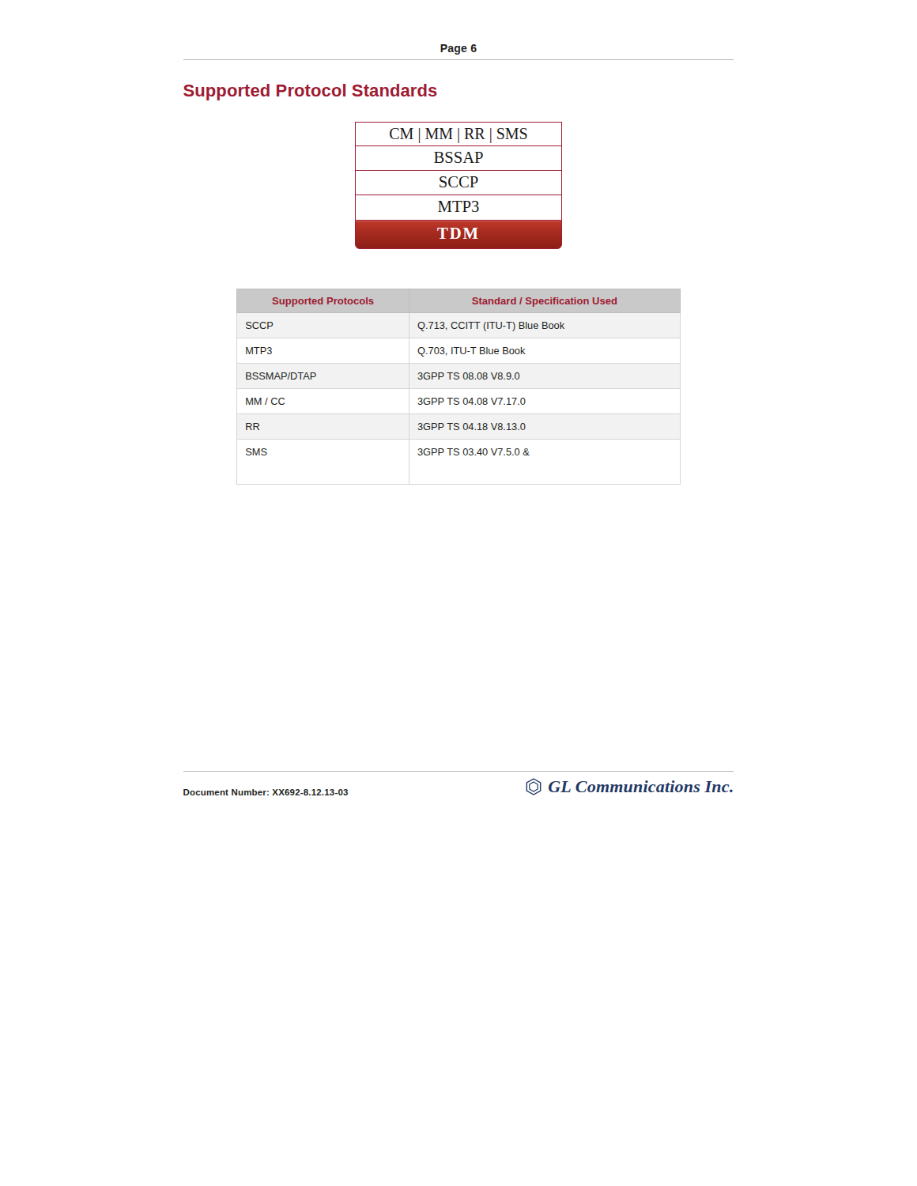Page 6
Supported Protocol Standards
CM | MM | RR | SMS
BSSAP
SCCP
MTP3
TDM
| Supported Protocols | Standard / Specification Used |
| --- | --- |
| SCCP | Q.713, CCITT (ITU-T) Blue Book |
| MTP3 | Q.703, ITU-T Blue Book |
| BSSMAP/DTAP | 3GPP TS 08.08 V8.9.0 |
| MM / CC | 3GPP TS 04.08 V7.17.0 |
| RR | 3GPP TS 04.18 V8.13.0 |
| SMS | 3GPP TS 03.40 V7.5.0 & |
Document Number: XX692-8.12.13-03
GL Communications Inc.